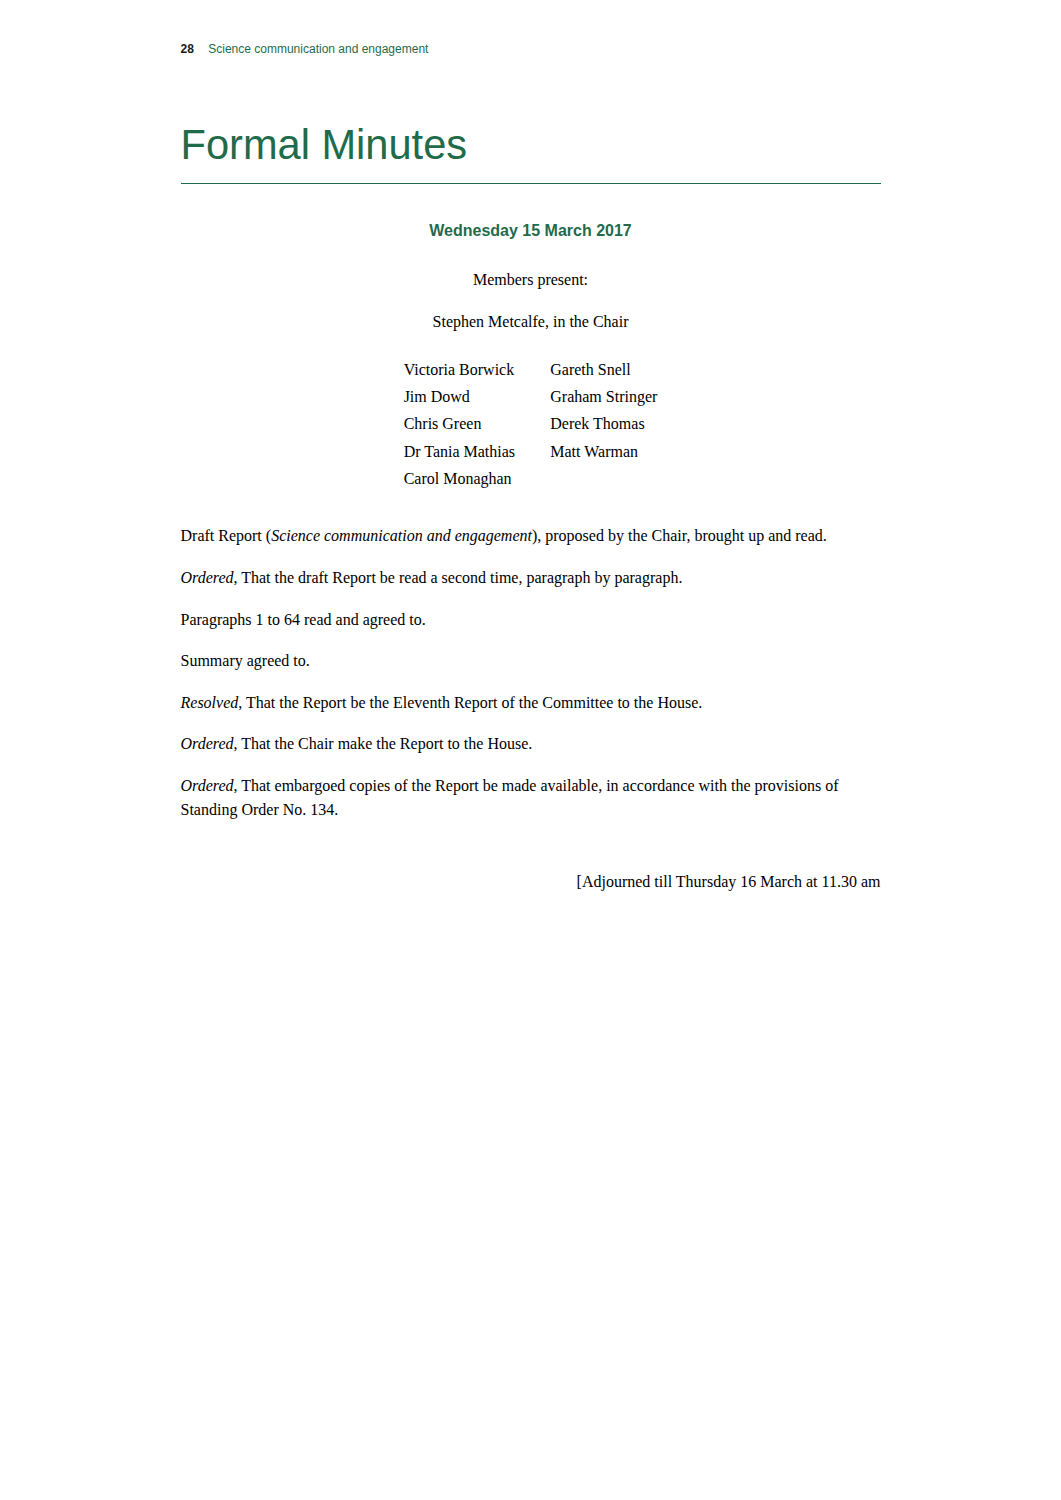28 Science communication and engagement
Formal Minutes
Wednesday 15 March 2017
Members present:
Stephen Metcalfe, in the Chair
| Victoria Borwick | Gareth Snell |
| Jim Dowd | Graham Stringer |
| Chris Green | Derek Thomas |
| Dr Tania Mathias | Matt Warman |
| Carol Monaghan | |
Draft Report (Science communication and engagement), proposed by the Chair, brought up and read.
Ordered, That the draft Report be read a second time, paragraph by paragraph.
Paragraphs 1 to 64 read and agreed to.
Summary agreed to.
Resolved, That the Report be the Eleventh Report of the Committee to the House.
Ordered, That the Chair make the Report to the House.
Ordered, That embargoed copies of the Report be made available, in accordance with the provisions of Standing Order No. 134.
[Adjourned till Thursday 16 March at 11.30 am